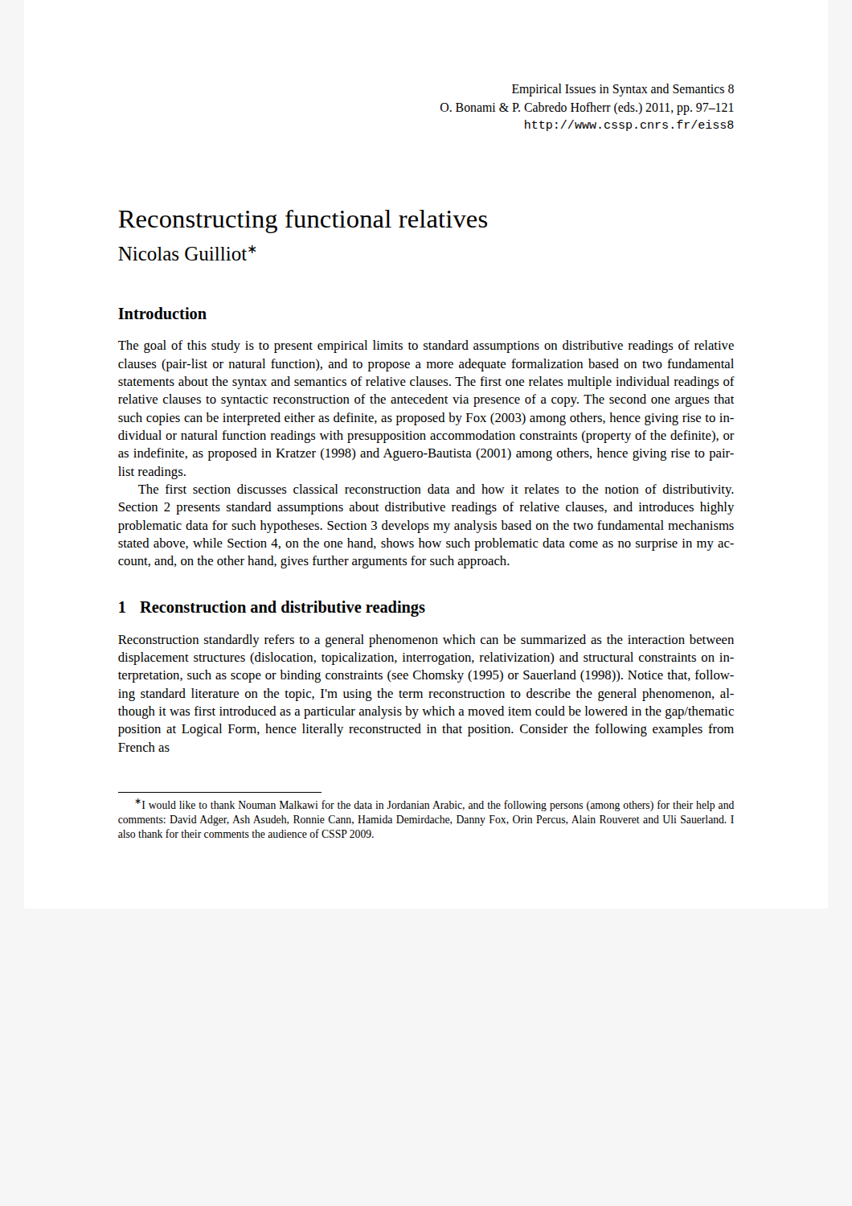Empirical Issues in Syntax and Semantics 8
O. Bonami & P. Cabredo Hofherr (eds.) 2011, pp. 97–121
http://www.cssp.cnrs.fr/eiss8
Reconstructing functional relatives
Nicolas Guilliot∗
Introduction
The goal of this study is to present empirical limits to standard assumptions on distributive readings of relative clauses (pair-list or natural function), and to propose a more adequate formalization based on two fundamental statements about the syntax and semantics of relative clauses. The first one relates multiple individual readings of relative clauses to syntactic reconstruction of the antecedent via presence of a copy. The second one argues that such copies can be interpreted either as definite, as proposed by Fox (2003) among others, hence giving rise to individual or natural function readings with presupposition accommodation constraints (property of the definite), or as indefinite, as proposed in Kratzer (1998) and Aguero-Bautista (2001) among others, hence giving rise to pair-list readings.
The first section discusses classical reconstruction data and how it relates to the notion of distributivity. Section 2 presents standard assumptions about distributive readings of relative clauses, and introduces highly problematic data for such hypotheses. Section 3 develops my analysis based on the two fundamental mechanisms stated above, while Section 4, on the one hand, shows how such problematic data come as no surprise in my account, and, on the other hand, gives further arguments for such approach.
1 Reconstruction and distributive readings
Reconstruction standardly refers to a general phenomenon which can be summarized as the interaction between displacement structures (dislocation, topicalization, interrogation, relativization) and structural constraints on interpretation, such as scope or binding constraints (see Chomsky (1995) or Sauerland (1998)). Notice that, following standard literature on the topic, I'm using the term reconstruction to describe the general phenomenon, although it was first introduced as a particular analysis by which a moved item could be lowered in the gap/thematic position at Logical Form, hence literally reconstructed in that position. Consider the following examples from French as
∗I would like to thank Nouman Malkawi for the data in Jordanian Arabic, and the following persons (among others) for their help and comments: David Adger, Ash Asudeh, Ronnie Cann, Hamida Demirdache, Danny Fox, Orin Percus, Alain Rouveret and Uli Sauerland. I also thank for their comments the audience of CSSP 2009.